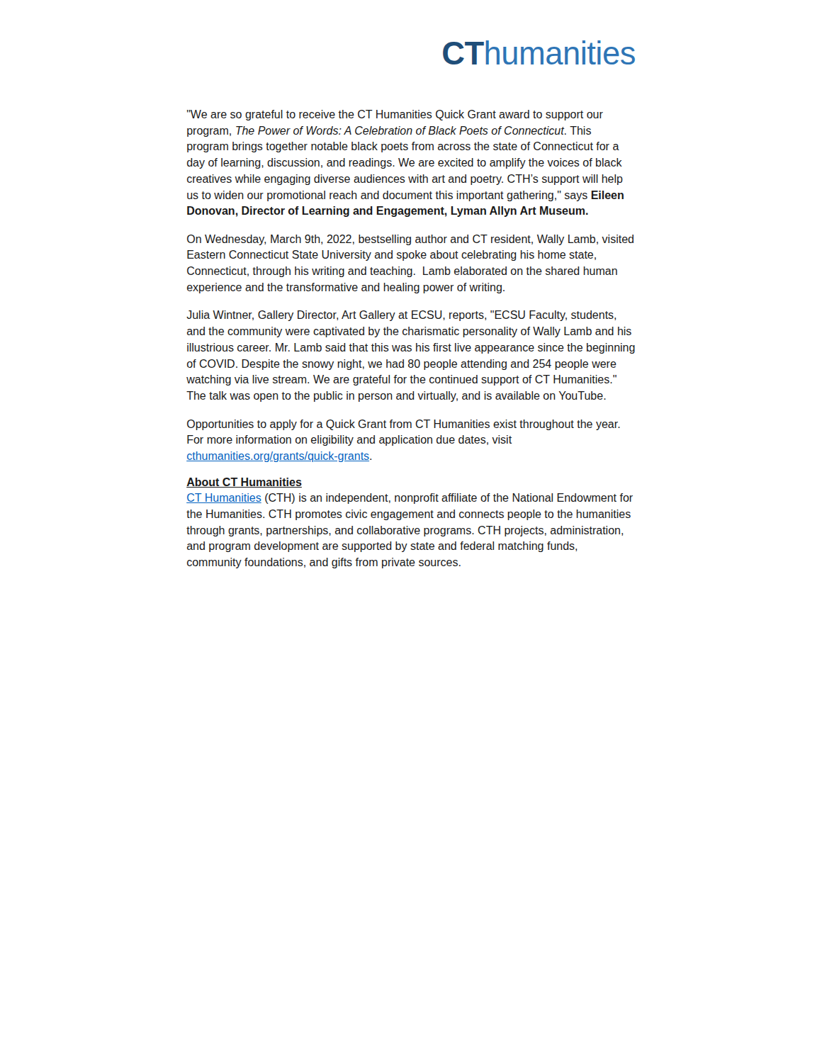CT humanities
"We are so grateful to receive the CT Humanities Quick Grant award to support our program, The Power of Words: A Celebration of Black Poets of Connecticut. This program brings together notable black poets from across the state of Connecticut for a day of learning, discussion, and readings. We are excited to amplify the voices of black creatives while engaging diverse audiences with art and poetry. CTH’s support will help us to widen our promotional reach and document this important gathering," says Eileen Donovan, Director of Learning and Engagement, Lyman Allyn Art Museum.
On Wednesday, March 9th, 2022, bestselling author and CT resident, Wally Lamb, visited Eastern Connecticut State University and spoke about celebrating his home state, Connecticut, through his writing and teaching. Lamb elaborated on the shared human experience and the transformative and healing power of writing.
Julia Wintner, Gallery Director, Art Gallery at ECSU, reports, "ECSU Faculty, students, and the community were captivated by the charismatic personality of Wally Lamb and his illustrious career. Mr. Lamb said that this was his first live appearance since the beginning of COVID. Despite the snowy night, we had 80 people attending and 254 people were watching via live stream. We are grateful for the continued support of CT Humanities." The talk was open to the public in person and virtually, and is available on YouTube.
Opportunities to apply for a Quick Grant from CT Humanities exist throughout the year. For more information on eligibility and application due dates, visit cthumanities.org/grants/quick-grants.
About CT Humanities
CT Humanities (CTH) is an independent, nonprofit affiliate of the National Endowment for the Humanities. CTH promotes civic engagement and connects people to the humanities through grants, partnerships, and collaborative programs. CTH projects, administration, and program development are supported by state and federal matching funds, community foundations, and gifts from private sources.